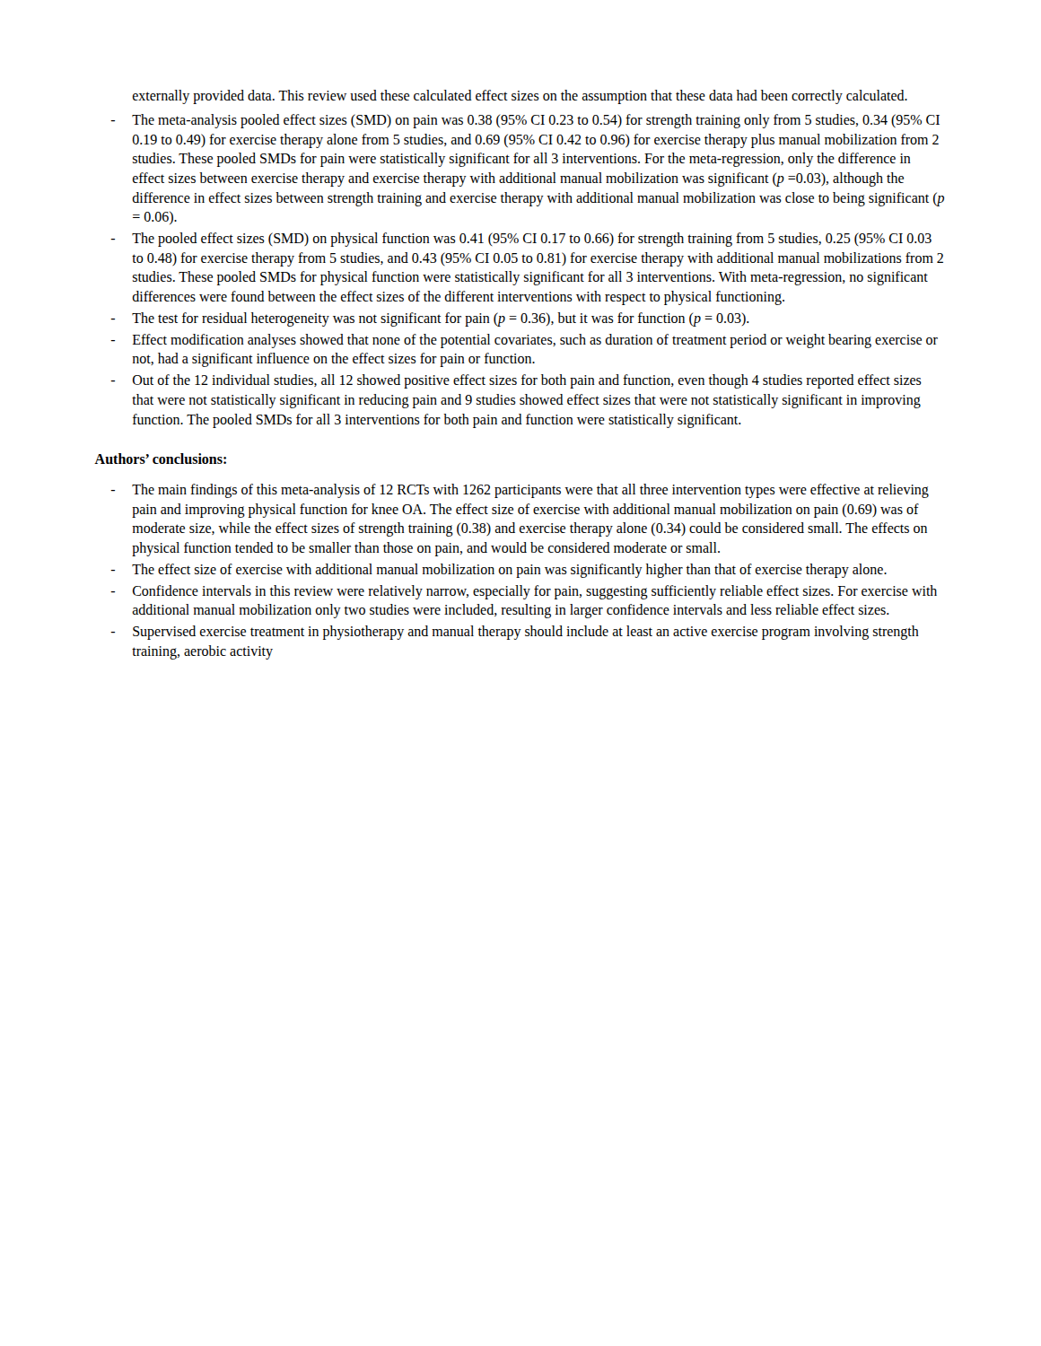externally provided data. This review used these calculated effect sizes on the assumption that these data had been correctly calculated.
The meta-analysis pooled effect sizes (SMD) on pain was 0.38 (95% CI 0.23 to 0.54) for strength training only from 5 studies, 0.34 (95% CI 0.19 to 0.49) for exercise therapy alone from 5 studies, and 0.69 (95% CI 0.42 to 0.96) for exercise therapy plus manual mobilization from 2 studies. These pooled SMDs for pain were statistically significant for all 3 interventions. For the meta-regression, only the difference in effect sizes between exercise therapy and exercise therapy with additional manual mobilization was significant (p =0.03), although the difference in effect sizes between strength training and exercise therapy with additional manual mobilization was close to being significant (p = 0.06).
The pooled effect sizes (SMD) on physical function was 0.41 (95% CI 0.17 to 0.66) for strength training from 5 studies, 0.25 (95% CI 0.03 to 0.48) for exercise therapy from 5 studies, and 0.43 (95% CI 0.05 to 0.81) for exercise therapy with additional manual mobilizations from 2 studies. These pooled SMDs for physical function were statistically significant for all 3 interventions. With meta-regression, no significant differences were found between the effect sizes of the different interventions with respect to physical functioning.
The test for residual heterogeneity was not significant for pain (p = 0.36), but it was for function (p = 0.03).
Effect modification analyses showed that none of the potential covariates, such as duration of treatment period or weight bearing exercise or not, had a significant influence on the effect sizes for pain or function.
Out of the 12 individual studies, all 12 showed positive effect sizes for both pain and function, even though 4 studies reported effect sizes that were not statistically significant in reducing pain and 9 studies showed effect sizes that were not statistically significant in improving function. The pooled SMDs for all 3 interventions for both pain and function were statistically significant.
Authors’ conclusions:
The main findings of this meta-analysis of 12 RCTs with 1262 participants were that all three intervention types were effective at relieving pain and improving physical function for knee OA. The effect size of exercise with additional manual mobilization on pain (0.69) was of moderate size, while the effect sizes of strength training (0.38) and exercise therapy alone (0.34) could be considered small. The effects on physical function tended to be smaller than those on pain, and would be considered moderate or small.
The effect size of exercise with additional manual mobilization on pain was significantly higher than that of exercise therapy alone.
Confidence intervals in this review were relatively narrow, especially for pain, suggesting sufficiently reliable effect sizes. For exercise with additional manual mobilization only two studies were included, resulting in larger confidence intervals and less reliable effect sizes.
Supervised exercise treatment in physiotherapy and manual therapy should include at least an active exercise program involving strength training, aerobic activity